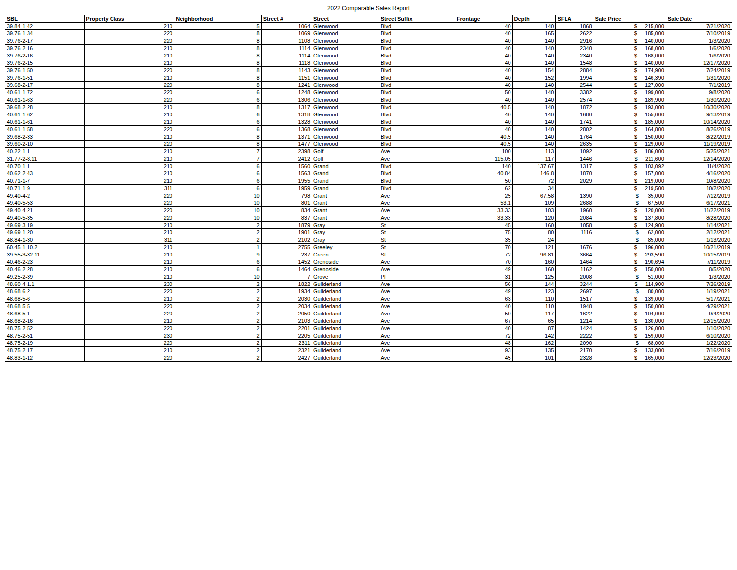2022 Comparable Sales Report
| SBL | Property Class | Neighborhood | Street # | Street | Street Suffix | Frontage | Depth | SFLA | Sale Price | Sale Date |
| --- | --- | --- | --- | --- | --- | --- | --- | --- | --- | --- |
| 39.84-1-42 | 210 | 5 | 1064 | Glenwood | Blvd | 40 | 140 | 1868 | $ 215,000 | 7/21/2020 |
| 39.76-1-34 | 220 | 8 | 1069 | Glenwood | Blvd | 40 | 165 | 2622 | $ 185,000 | 7/10/2019 |
| 39.76-2-17 | 220 | 8 | 1108 | Glenwood | Blvd | 40 | 140 | 2916 | $ 140,000 | 1/3/2020 |
| 39.76-2-16 | 210 | 8 | 1114 | Glenwood | Blvd | 40 | 140 | 2340 | $ 168,000 | 1/6/2020 |
| 39.76-2-16 | 210 | 8 | 1114 | Glenwood | Blvd | 40 | 140 | 2340 | $ 168,000 | 1/6/2020 |
| 39.76-2-15 | 210 | 8 | 1118 | Glenwood | Blvd | 40 | 140 | 1548 | $ 140,000 | 12/17/2020 |
| 39.76-1-50 | 220 | 8 | 1143 | Glenwood | Blvd | 40 | 154 | 2884 | $ 174,900 | 7/24/2019 |
| 39.76-1-51 | 210 | 8 | 1151 | Glenwood | Blvd | 40 | 152 | 1994 | $ 146,390 | 1/31/2020 |
| 39.68-2-17 | 220 | 8 | 1241 | Glenwood | Blvd | 40 | 140 | 2544 | $ 127,000 | 7/1/2019 |
| 40.61-1-72 | 220 | 6 | 1248 | Glenwood | Blvd | 50 | 140 | 3382 | $ 199,000 | 9/8/2020 |
| 40.61-1-63 | 220 | 6 | 1306 | Glenwood | Blvd | 40 | 140 | 2574 | $ 189,900 | 1/30/2020 |
| 39.68-2-28 | 210 | 8 | 1317 | Glenwood | Blvd | 40.5 | 140 | 1872 | $ 193,000 | 10/30/2020 |
| 40.61-1-62 | 210 | 6 | 1318 | Glenwood | Blvd | 40 | 140 | 1680 | $ 155,000 | 9/13/2019 |
| 40.61-1-61 | 210 | 6 | 1328 | Glenwood | Blvd | 40 | 140 | 1741 | $ 185,000 | 10/14/2020 |
| 40.61-1-58 | 220 | 6 | 1368 | Glenwood | Blvd | 40 | 140 | 2802 | $ 164,800 | 8/26/2019 |
| 39.68-2-33 | 210 | 8 | 1371 | Glenwood | Blvd | 40.5 | 140 | 1764 | $ 150,000 | 8/22/2019 |
| 39.60-2-10 | 220 | 8 | 1477 | Glenwood | Blvd | 40.5 | 140 | 2635 | $ 129,000 | 11/19/2019 |
| 40.22-1-1 | 210 | 7 | 2398 | Golf | Ave | 100 | 113 | 1092 | $ 186,000 | 5/25/2021 |
| 31.77-2-8.11 | 210 | 7 | 2412 | Golf | Ave | 115.05 | 117 | 1446 | $ 211,600 | 12/14/2020 |
| 40.70-1-1 | 210 | 6 | 1560 | Grand | Blvd | 140 | 137.67 | 1317 | $ 103,092 | 11/4/2020 |
| 40.62-2-43 | 210 | 6 | 1563 | Grand | Blvd | 40.84 | 146.8 | 1870 | $ 157,000 | 4/16/2020 |
| 40.71-1-7 | 210 | 6 | 1955 | Grand | Blvd | 50 | 72 | 2029 | $ 219,000 | 10/8/2020 |
| 40.71-1-9 | 311 | 6 | 1959 | Grand | Blvd | 62 | 34 | | $ 219,500 | 10/2/2020 |
| 49.40-4-2 | 220 | 10 | 798 | Grant | Ave | 25 | 67.58 | 1390 | $ 35,000 | 7/12/2019 |
| 49.40-5-53 | 220 | 10 | 801 | Grant | Ave | 53.1 | 109 | 2688 | $ 67,500 | 6/17/2021 |
| 49.40-4-21 | 220 | 10 | 834 | Grant | Ave | 33.33 | 103 | 1960 | $ 120,000 | 11/22/2019 |
| 49.40-5-35 | 220 | 10 | 837 | Grant | Ave | 33.33 | 120 | 2084 | $ 137,800 | 8/28/2020 |
| 49.69-3-19 | 210 | 2 | 1879 | Gray | St | 45 | 160 | 1058 | $ 124,900 | 1/14/2021 |
| 49.69-1-20 | 210 | 2 | 1901 | Gray | St | 75 | 80 | 1116 | $ 62,000 | 2/12/2021 |
| 48.84-1-30 | 311 | 2 | 2102 | Gray | St | 35 | 24 | | $ 85,000 | 1/13/2020 |
| 60.45-1-10.2 | 210 | 1 | 2755 | Greeley | St | 70 | 121 | 1676 | $ 196,000 | 10/21/2019 |
| 39.55-3-32.11 | 210 | 9 | 237 | Green | St | 72 | 96.81 | 3664 | $ 293,590 | 10/15/2019 |
| 40.46-2-23 | 210 | 6 | 1452 | Grenoside | Ave | 70 | 160 | 1464 | $ 190,694 | 7/11/2019 |
| 40.46-2-28 | 210 | 6 | 1464 | Grenoside | Ave | 49 | 160 | 1162 | $ 150,000 | 8/5/2020 |
| 49.25-2-39 | 210 | 10 | 7 | Grove | Pl | 31 | 125 | 2008 | $ 51,000 | 1/3/2020 |
| 48.60-4-1.1 | 230 | 2 | 1822 | Guilderland | Ave | 56 | 144 | 3244 | $ 114,900 | 7/26/2019 |
| 48.68-6-2 | 220 | 2 | 1934 | Guilderland | Ave | 49 | 123 | 2697 | $ 80,000 | 1/19/2021 |
| 48.68-5-6 | 210 | 2 | 2030 | Guilderland | Ave | 63 | 110 | 1517 | $ 139,000 | 5/17/2021 |
| 48.68-5-5 | 220 | 2 | 2034 | Guilderland | Ave | 40 | 110 | 1948 | $ 150,000 | 4/29/2021 |
| 48.68-5-1 | 220 | 2 | 2050 | Guilderland | Ave | 50 | 117 | 1622 | $ 104,000 | 9/4/2020 |
| 48.68-2-16 | 210 | 2 | 2103 | Guilderland | Ave | 67 | 65 | 1214 | $ 130,000 | 12/15/2020 |
| 48.75-2-52 | 220 | 2 | 2201 | Guilderland | Ave | 40 | 87 | 1424 | $ 126,000 | 1/10/2020 |
| 48.75-2-51 | 230 | 2 | 2205 | Guilderland | Ave | 72 | 142 | 2222 | $ 159,000 | 6/10/2020 |
| 48.75-2-19 | 220 | 2 | 2311 | Guilderland | Ave | 48 | 162 | 2090 | $ 68,000 | 1/22/2020 |
| 48.75-2-17 | 210 | 2 | 2321 | Guilderland | Ave | 93 | 135 | 2170 | $ 133,000 | 7/16/2019 |
| 48.83-1-12 | 220 | 2 | 2427 | Guilderland | Ave | 45 | 101 | 2328 | $ 165,000 | 12/23/2020 |